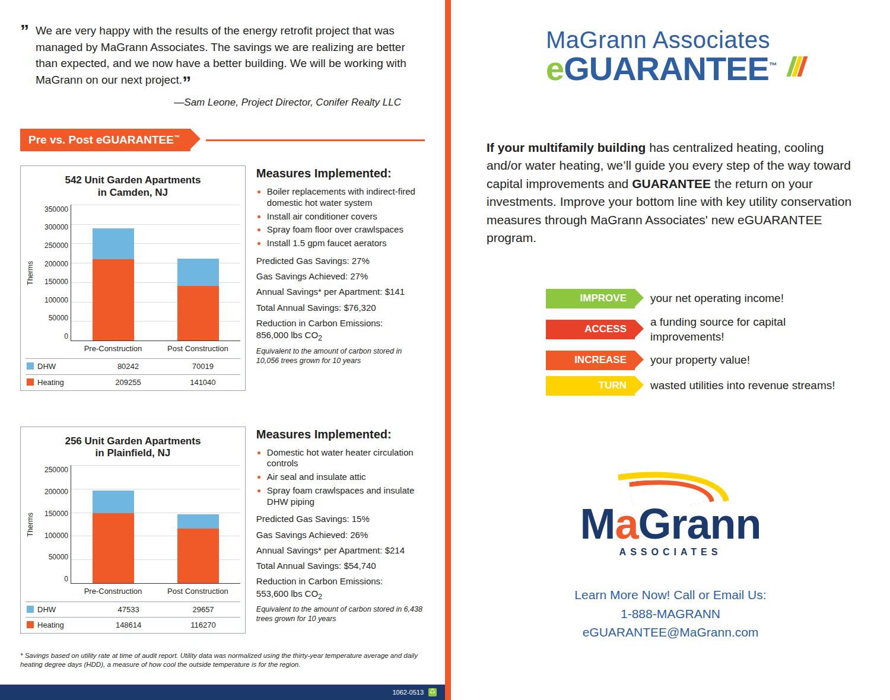” We are very happy with the results of the energy retrofit project that was managed by MaGrann Associates. The savings we are realizing are better than expected, and we now have a better building. We will be working with MaGrann on our next project.”
—Sam Leone, Project Director, Conifer Realty LLC
Pre vs. Post eGUARANTEE™
542 Unit Garden Apartments
in Camden, NJ
Therms
350000 300000 250000 200000 150000 100000 50000 0
Pre-Construction
Post Construction
| DHW | 80242 | 70019 |
| Heating | 209255 | 141040 |
Measures Implemented:
Boiler replacements with indirect-fired domestic hot water system
Install air conditioner covers
Spray foam floor over crawlspaces
Install 1.5 gpm faucet aerators
Predicted Gas Savings: 27%
Gas Savings Achieved: 27%
Annual Savings* per Apartment: $141
Total Annual Savings: $76,320
Reduction in Carbon Emissions:
856,000 lbs CO2
Equivalent to the amount of carbon stored in 10,056 trees grown for 10 years
256 Unit Garden Apartments
in Plainfield, NJ
Therms
250000 200000 150000 100000 50000 0
Pre-Construction
Post Construction
| DHW | 47533 | 29657 |
| Heating | 148614 | 116270 |
Measures Implemented:
Domestic hot water heater circulation controls
Air seal and insulate attic
Spray foam crawlspaces and insulate DHW piping
Predicted Gas Savings: 15%
Gas Savings Achieved: 26%
Annual Savings* per Apartment: $214
Total Annual Savings: $54,740
Reduction in Carbon Emissions:
553,600 lbs CO2
Equivalent to the amount of carbon stored in 6,438 trees grown for 10 years
* Savings based on utility rate at time of audit report. Utility data was normalized using the thirty-year temperature average and daily heating degree days (HDD), a measure of how cool the outside temperature is for the region.
1062-0513
MaGrann Associates
eGUARANTEE™
If your multifamily building has centralized heating, cooling and/or water heating, we’ll guide you every step of the way toward capital improvements and GUARANTEE the return on your investments. Improve your bottom line with key utility conservation measures through MaGrann Associates' new eGUARANTEE program.
IMPROVE
your net operating income!
ACCESS
a funding source for capital improvements!
INCREASE
your property value!
TURN
wasted utilities into revenue streams!
Ma Grann
ASSOCIATES
Learn More Now! Call or Email Us:
1-888-MAGRANN
eGUARANTEE@MaGrann.com